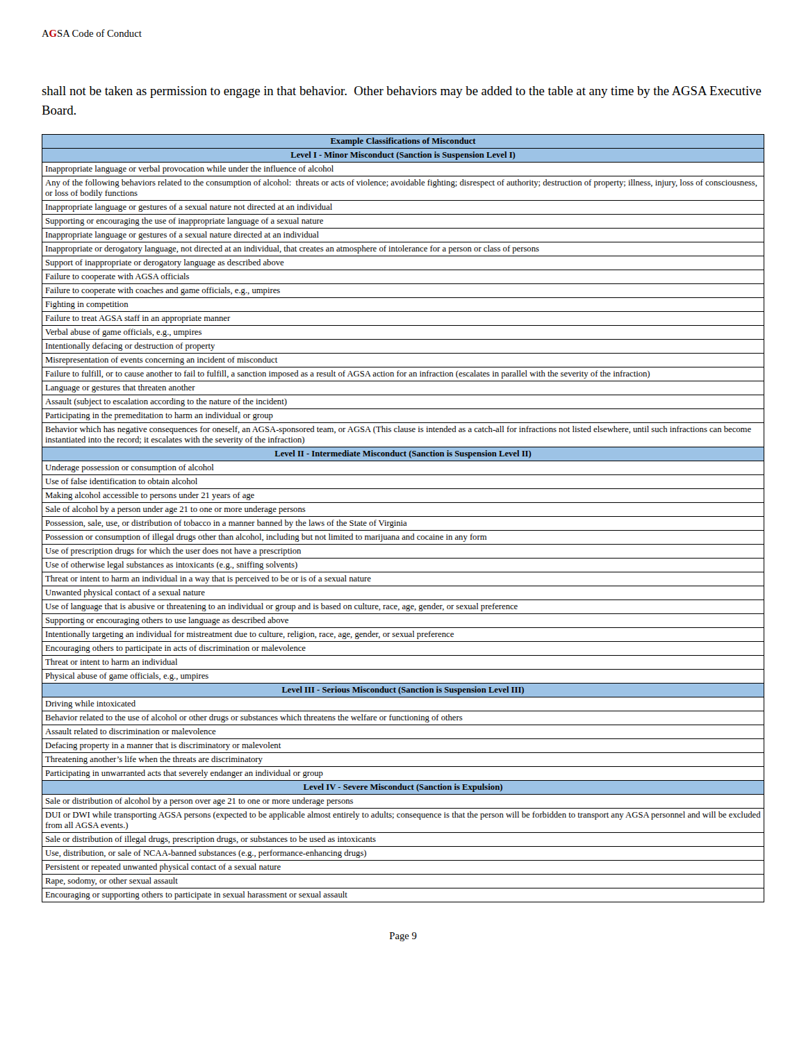AGSA Code of Conduct
shall not be taken as permission to engage in that behavior. Other behaviors may be added to the table at any time by the AGSA Executive Board.
| Example Classifications of Misconduct |
| Level I - Minor Misconduct (Sanction is Suspension Level I) |
| Inappropriate language or verbal provocation while under the influence of alcohol |
| Any of the following behaviors related to the consumption of alcohol: threats or acts of violence; avoidable fighting; disrespect of authority; destruction of property; illness, injury, loss of consciousness, or loss of bodily functions |
| Inappropriate language or gestures of a sexual nature not directed at an individual |
| Supporting or encouraging the use of inappropriate language of a sexual nature |
| Inappropriate language or gestures of a sexual nature directed at an individual |
| Inappropriate or derogatory language, not directed at an individual, that creates an atmosphere of intolerance for a person or class of persons |
| Support of inappropriate or derogatory language as described above |
| Failure to cooperate with AGSA officials |
| Failure to cooperate with coaches and game officials, e.g., umpires |
| Fighting in competition |
| Failure to treat AGSA staff in an appropriate manner |
| Verbal abuse of game officials, e.g., umpires |
| Intentionally defacing or destruction of property |
| Misrepresentation of events concerning an incident of misconduct |
| Failure to fulfill, or to cause another to fail to fulfill, a sanction imposed as a result of AGSA action for an infraction (escalates in parallel with the severity of the infraction) |
| Language or gestures that threaten another |
| Assault (subject to escalation according to the nature of the incident) |
| Participating in the premeditation to harm an individual or group |
| Behavior which has negative consequences for oneself, an AGSA-sponsored team, or AGSA (This clause is intended as a catch-all for infractions not listed elsewhere, until such infractions can become instantiated into the record; it escalates with the severity of the infraction) |
| Level II - Intermediate Misconduct (Sanction is Suspension Level II) |
| Underage possession or consumption of alcohol |
| Use of false identification to obtain alcohol |
| Making alcohol accessible to persons under 21 years of age |
| Sale of alcohol by a person under age 21 to one or more underage persons |
| Possession, sale, use, or distribution of tobacco in a manner banned by the laws of the State of Virginia |
| Possession or consumption of illegal drugs other than alcohol, including but not limited to marijuana and cocaine in any form |
| Use of prescription drugs for which the user does not have a prescription |
| Use of otherwise legal substances as intoxicants (e.g., sniffing solvents) |
| Threat or intent to harm an individual in a way that is perceived to be or is of a sexual nature |
| Unwanted physical contact of a sexual nature |
| Use of language that is abusive or threatening to an individual or group and is based on culture, race, age, gender, or sexual preference |
| Supporting or encouraging others to use language as described above |
| Intentionally targeting an individual for mistreatment due to culture, religion, race, age, gender, or sexual preference |
| Encouraging others to participate in acts of discrimination or malevolence |
| Threat or intent to harm an individual |
| Physical abuse of game officials, e.g., umpires |
| Level III - Serious Misconduct (Sanction is Suspension Level III) |
| Driving while intoxicated |
| Behavior related to the use of alcohol or other drugs or substances which threatens the welfare or functioning of others |
| Assault related to discrimination or malevolence |
| Defacing property in a manner that is discriminatory or malevolent |
| Threatening another’s life when the threats are discriminatory |
| Participating in unwarranted acts that severely endanger an individual or group |
| Level IV - Severe Misconduct (Sanction is Expulsion) |
| Sale or distribution of alcohol by a person over age 21 to one or more underage persons |
| DUI or DWI while transporting AGSA persons (expected to be applicable almost entirely to adults; consequence is that the person will be forbidden to transport any AGSA personnel and will be excluded from all AGSA events.) |
| Sale or distribution of illegal drugs, prescription drugs, or substances to be used as intoxicants |
| Use, distribution, or sale of NCAA-banned substances (e.g., performance-enhancing drugs) |
| Persistent or repeated unwanted physical contact of a sexual nature |
| Rape, sodomy, or other sexual assault |
| Encouraging or supporting others to participate in sexual harassment or sexual assault |
Page 9